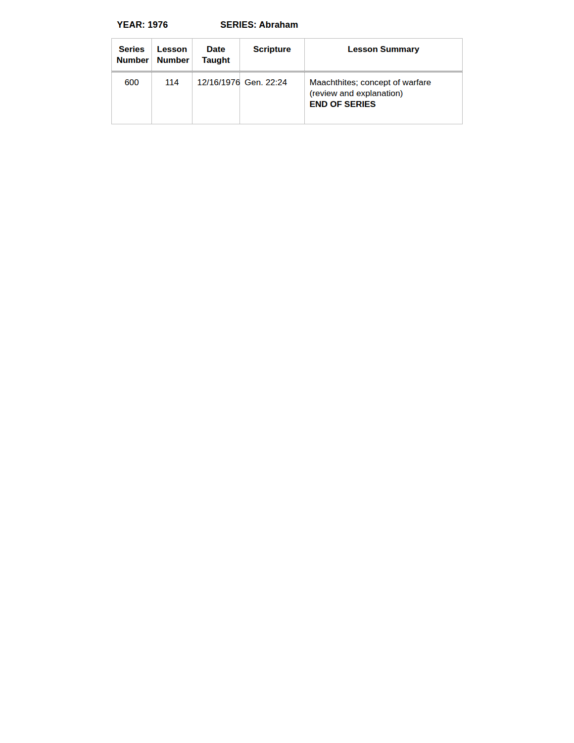YEAR: 1976 SERIES: Abraham
| Series Number | Lesson Number | Date Taught | Scripture | Lesson Summary |
| --- | --- | --- | --- | --- |
| 600 | 114 | 12/16/1976 | Gen. 22:24 | Maachthites; concept of warfare (review and explanation) END OF SERIES |